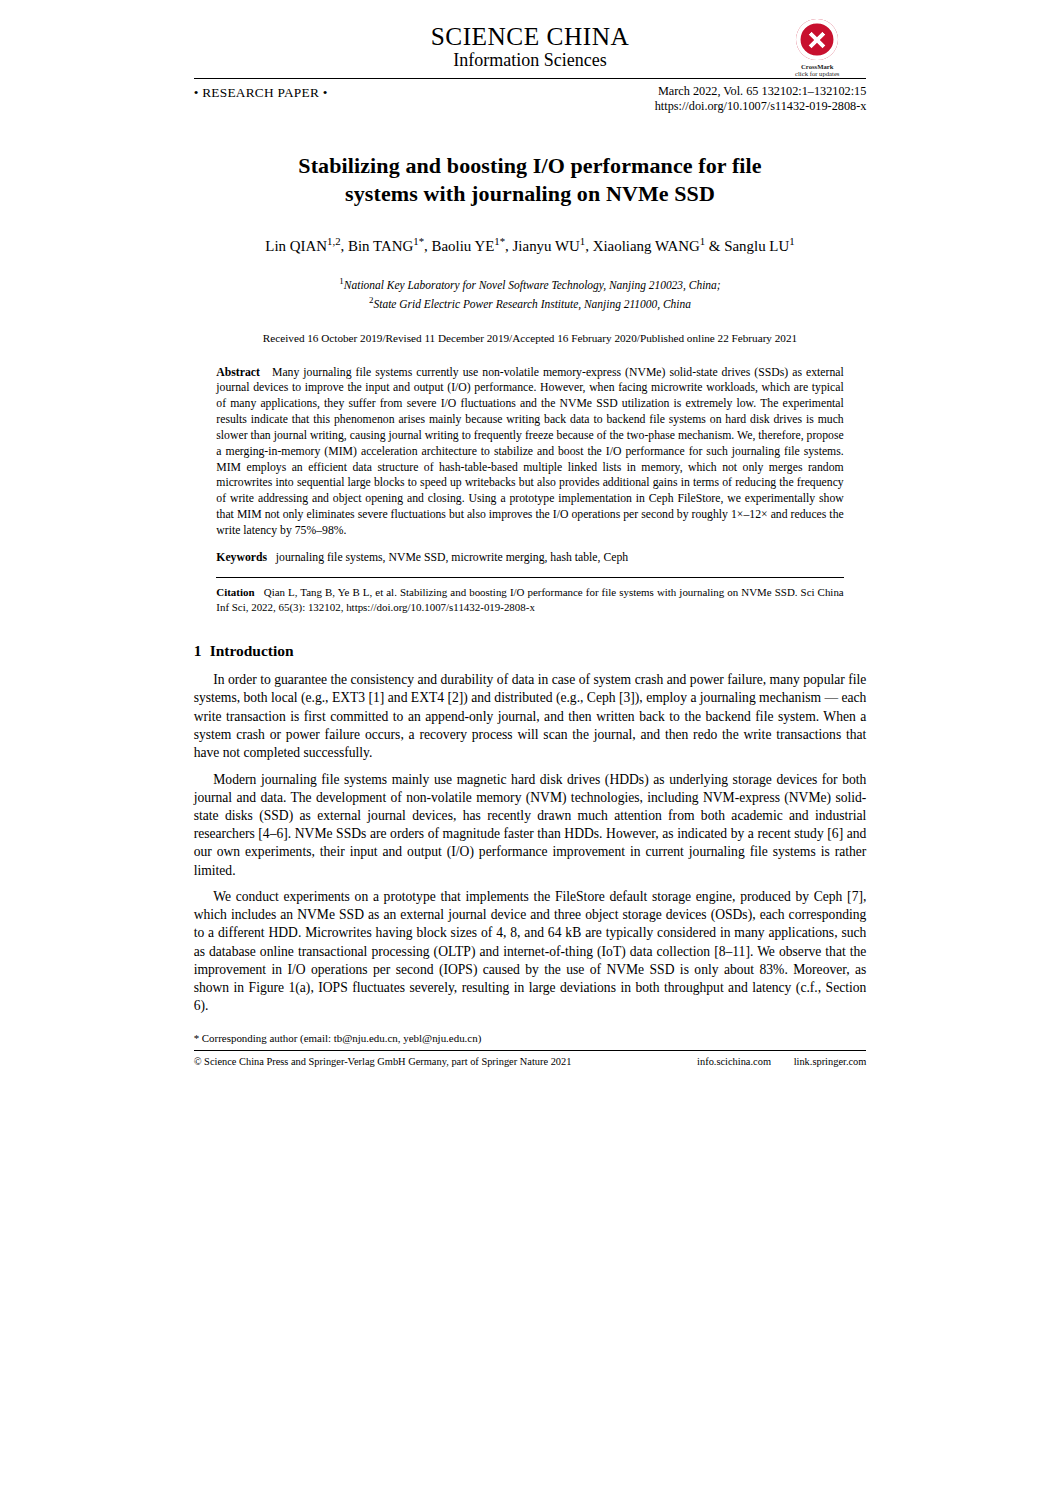SCIENCE CHINA
Information Sciences
CrossMark
click for updates
• RESEARCH PAPER •
March 2022, Vol. 65 132102:1–132102:15
https://doi.org/10.1007/s11432-019-2808-x
Stabilizing and boosting I/O performance for file
systems with journaling on NVMe SSD
Lin QIAN1,2, Bin TANG1*, Baoliu YE1*, Jianyu WU1, Xiaoliang WANG1 & Sanglu LU1
1National Key Laboratory for Novel Software Technology, Nanjing 210023, China;
2State Grid Electric Power Research Institute, Nanjing 211000, China
Received 16 October 2019/Revised 11 December 2019/Accepted 16 February 2020/Published online 22 February 2021
Abstract Many journaling file systems currently use non-volatile memory-express (NVMe) solid-state drives (SSDs) as external journal devices to improve the input and output (I/O) performance. However, when facing microwrite workloads, which are typical of many applications, they suffer from severe I/O fluctuations and the NVMe SSD utilization is extremely low. The experimental results indicate that this phenomenon arises mainly because writing back data to backend file systems on hard disk drives is much slower than journal writing, causing journal writing to frequently freeze because of the two-phase mechanism. We, therefore, propose a merging-in-memory (MIM) acceleration architecture to stabilize and boost the I/O performance for such journaling file systems. MIM employs an efficient data structure of hash-table-based multiple linked lists in memory, which not only merges random microwrites into sequential large blocks to speed up writebacks but also provides additional gains in terms of reducing the frequency of write addressing and object opening and closing. Using a prototype implementation in Ceph FileStore, we experimentally show that MIM not only eliminates severe fluctuations but also improves the I/O operations per second by roughly 1×–12× and reduces the write latency by 75%–98%.
Keywords journaling file systems, NVMe SSD, microwrite merging, hash table, Ceph
Citation Qian L, Tang B, Ye B L, et al. Stabilizing and boosting I/O performance for file systems with journaling on NVMe SSD. Sci China Inf Sci, 2022, 65(3): 132102, https://doi.org/10.1007/s11432-019-2808-x
1 Introduction
In order to guarantee the consistency and durability of data in case of system crash and power failure, many popular file systems, both local (e.g., EXT3 [1] and EXT4 [2]) and distributed (e.g., Ceph [3]), employ a journaling mechanism — each write transaction is first committed to an append-only journal, and then written back to the backend file system. When a system crash or power failure occurs, a recovery process will scan the journal, and then redo the write transactions that have not completed successfully.
Modern journaling file systems mainly use magnetic hard disk drives (HDDs) as underlying storage devices for both journal and data. The development of non-volatile memory (NVM) technologies, including NVM-express (NVMe) solid-state disks (SSD) as external journal devices, has recently drawn much attention from both academic and industrial researchers [4–6]. NVMe SSDs are orders of magnitude faster than HDDs. However, as indicated by a recent study [6] and our own experiments, their input and output (I/O) performance improvement in current journaling file systems is rather limited.
We conduct experiments on a prototype that implements the FileStore default storage engine, produced by Ceph [7], which includes an NVMe SSD as an external journal device and three object storage devices (OSDs), each corresponding to a different HDD. Microwrites having block sizes of 4, 8, and 64 kB are typically considered in many applications, such as database online transactional processing (OLTP) and internet-of-thing (IoT) data collection [8–11]. We observe that the improvement in I/O operations per second (IOPS) caused by the use of NVMe SSD is only about 83%. Moreover, as shown in Figure 1(a), IOPS fluctuates severely, resulting in large deviations in both throughput and latency (c.f., Section 6).
* Corresponding author (email: tb@nju.edu.cn, yebl@nju.edu.cn)
© Science China Press and Springer-Verlag GmbH Germany, part of Springer Nature 2021
info.scichina.com link.springer.com